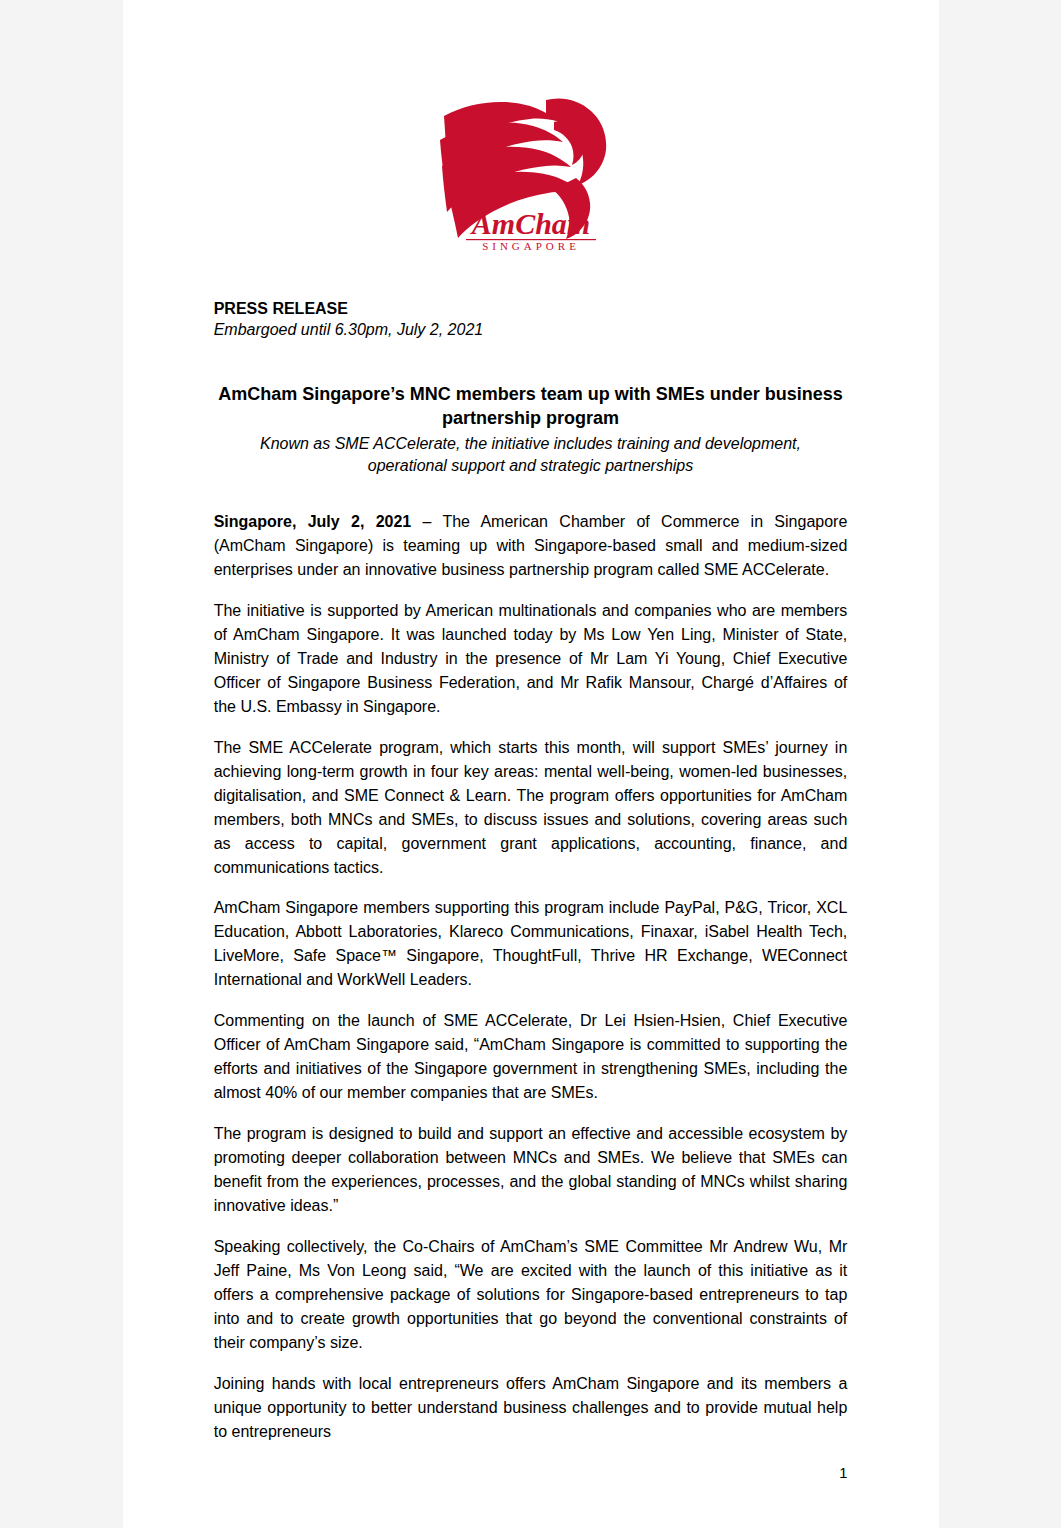AmCham SINGAPORE
PRESS RELEASE
Embargoed until 6.30pm, July 2, 2021
AmCham Singapore’s MNC members team up with SMEs under business partnership program
Known as SME ACCelerate, the initiative includes training and development,
operational support and strategic partnerships
Singapore, July 2, 2021 – The American Chamber of Commerce in Singapore (AmCham Singapore) is teaming up with Singapore-based small and medium-sized enterprises under an innovative business partnership program called SME ACCelerate.
The initiative is supported by American multinationals and companies who are members of AmCham Singapore. It was launched today by Ms Low Yen Ling, Minister of State, Ministry of Trade and Industry in the presence of Mr Lam Yi Young, Chief Executive Officer of Singapore Business Federation, and Mr Rafik Mansour, Chargé d’Affaires of the U.S. Embassy in Singapore.
The SME ACCelerate program, which starts this month, will support SMEs’ journey in achieving long-term growth in four key areas: mental well-being, women-led businesses, digitalisation, and SME Connect & Learn. The program offers opportunities for AmCham members, both MNCs and SMEs, to discuss issues and solutions, covering areas such as access to capital, government grant applications, accounting, finance, and communications tactics.
AmCham Singapore members supporting this program include PayPal, P&G, Tricor, XCL Education, Abbott Laboratories, Klareco Communications, Finaxar, iSabel Health Tech, LiveMore, Safe Space™ Singapore, ThoughtFull, Thrive HR Exchange, WEConnect International and WorkWell Leaders.
Commenting on the launch of SME ACCelerate, Dr Lei Hsien-Hsien, Chief Executive Officer of AmCham Singapore said, “AmCham Singapore is committed to supporting the efforts and initiatives of the Singapore government in strengthening SMEs, including the almost 40% of our member companies that are SMEs.
The program is designed to build and support an effective and accessible ecosystem by promoting deeper collaboration between MNCs and SMEs. We believe that SMEs can benefit from the experiences, processes, and the global standing of MNCs whilst sharing innovative ideas.”
Speaking collectively, the Co-Chairs of AmCham’s SME Committee Mr Andrew Wu, Mr Jeff Paine, Ms Von Leong said, “We are excited with the launch of this initiative as it offers a comprehensive package of solutions for Singapore-based entrepreneurs to tap into and to create growth opportunities that go beyond the conventional constraints of their company’s size.
Joining hands with local entrepreneurs offers AmCham Singapore and its members a unique opportunity to better understand business challenges and to provide mutual help to entrepreneurs
1